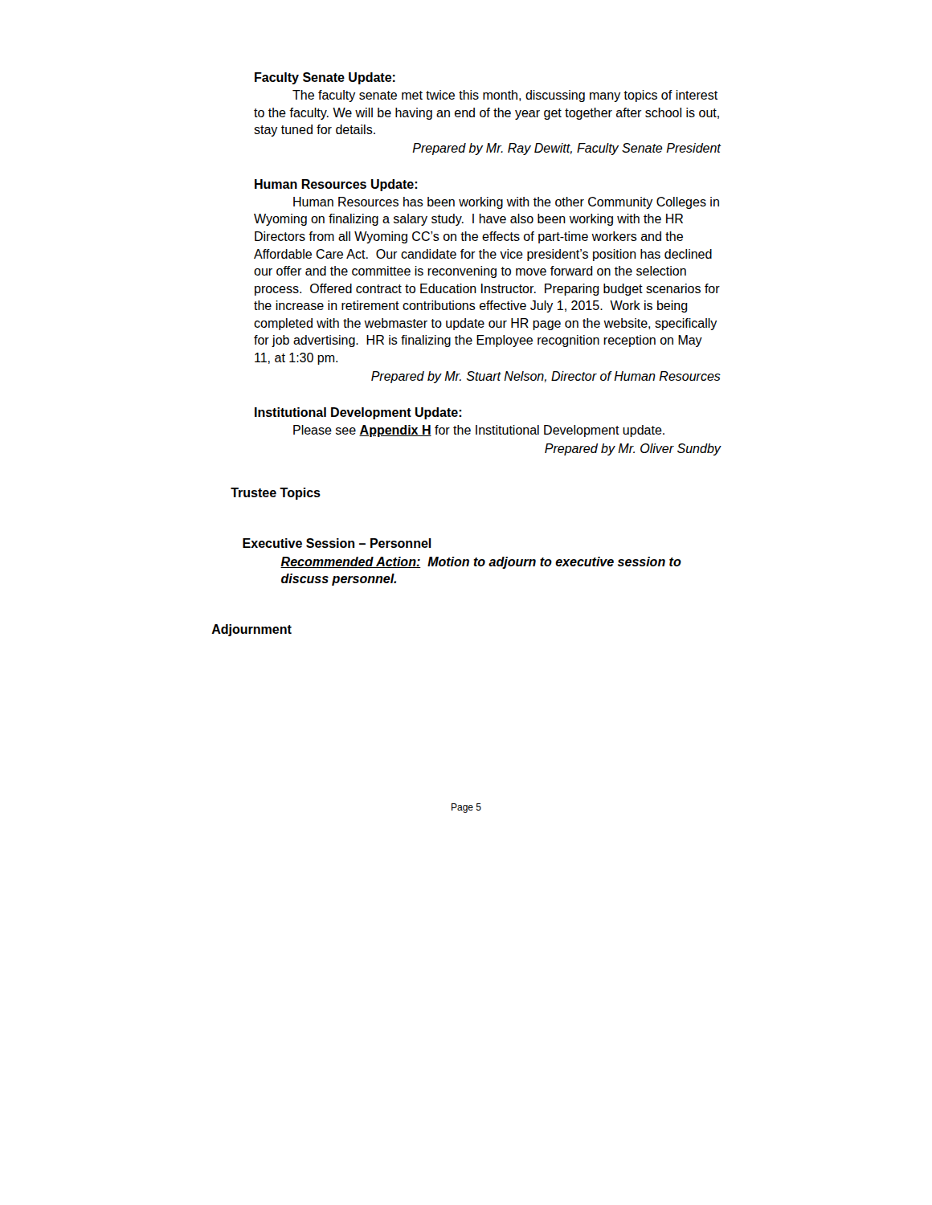Faculty Senate Update:
The faculty senate met twice this month, discussing many topics of interest to the faculty. We will be having an end of the year get together after school is out, stay tuned for details.
Prepared by Mr. Ray Dewitt, Faculty Senate President
Human Resources Update:
Human Resources has been working with the other Community Colleges in Wyoming on finalizing a salary study. I have also been working with the HR Directors from all Wyoming CC’s on the effects of part-time workers and the Affordable Care Act. Our candidate for the vice president’s position has declined our offer and the committee is reconvening to move forward on the selection process. Offered contract to Education Instructor. Preparing budget scenarios for the increase in retirement contributions effective July 1, 2015. Work is being completed with the webmaster to update our HR page on the website, specifically for job advertising. HR is finalizing the Employee recognition reception on May 11, at 1:30 pm.
Prepared by Mr. Stuart Nelson, Director of Human Resources
Institutional Development Update:
Please see Appendix H for the Institutional Development update.
Prepared by Mr. Oliver Sundby
Trustee Topics
Executive Session – Personnel
Recommended Action: Motion to adjourn to executive session to discuss personnel.
Adjournment
Page 5